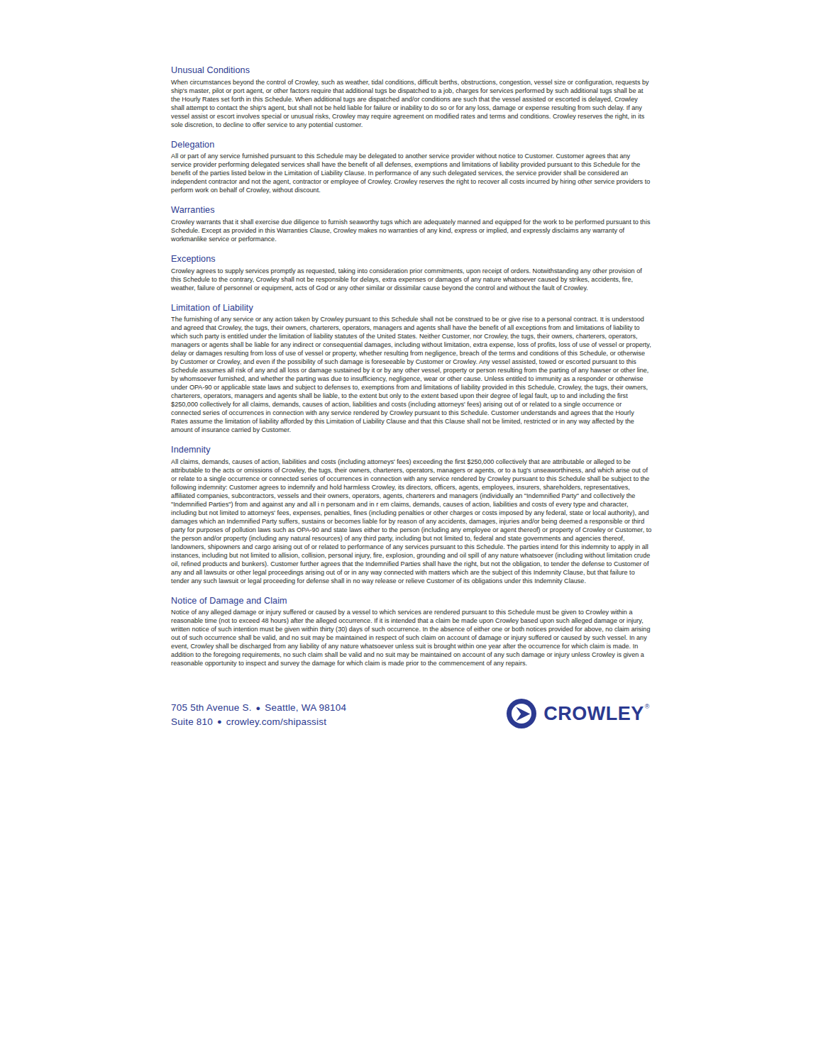Unusual Conditions
When circumstances beyond the control of Crowley, such as weather, tidal conditions, difficult berths, obstructions, congestion, vessel size or configuration, requests by ship's master, pilot or port agent, or other factors require that additional tugs be dispatched to a job, charges for services performed by such additional tugs shall be at the Hourly Rates set forth in this Schedule. When additional tugs are dispatched and/or conditions are such that the vessel assisted or escorted is delayed, Crowley shall attempt to contact the ship's agent, but shall not be held liable for failure or inability to do so or for any loss, damage or expense resulting from such delay. If any vessel assist or escort involves special or unusual risks, Crowley may require agreement on modified rates and terms and conditions. Crowley reserves the right, in its sole discretion, to decline to offer service to any potential customer.
Delegation
All or part of any service furnished pursuant to this Schedule may be delegated to another service provider without notice to Customer. Customer agrees that any service provider performing delegated services shall have the benefit of all defenses, exemptions and limitations of liability provided pursuant to this Schedule for the benefit of the parties listed below in the Limitation of Liability Clause. In performance of any such delegated services, the service provider shall be considered an independent contractor and not the agent, contractor or employee of Crowley. Crowley reserves the right to recover all costs incurred by hiring other service providers to perform work on behalf of Crowley, without discount.
Warranties
Crowley warrants that it shall exercise due diligence to furnish seaworthy tugs which are adequately manned and equipped for the work to be performed pursuant to this Schedule. Except as provided in this Warranties Clause, Crowley makes no warranties of any kind, express or implied, and expressly disclaims any warranty of workmanlike service or performance.
Exceptions
Crowley agrees to supply services promptly as requested, taking into consideration prior commitments, upon receipt of orders. Notwithstanding any other provision of this Schedule to the contrary, Crowley shall not be responsible for delays, extra expenses or damages of any nature whatsoever caused by strikes, accidents, fire, weather, failure of personnel or equipment, acts of God or any other similar or dissimilar cause beyond the control and without the fault of Crowley.
Limitation of Liability
The furnishing of any service or any action taken by Crowley pursuant to this Schedule shall not be construed to be or give rise to a personal contract. It is understood and agreed that Crowley, the tugs, their owners, charterers, operators, managers and agents shall have the benefit of all exceptions from and limitations of liability to which such party is entitled under the limitation of liability statutes of the United States. Neither Customer, nor Crowley, the tugs, their owners, charterers, operators, managers or agents shall be liable for any indirect or consequential damages, including without limitation, extra expense, loss of profits, loss of use of vessel or property, delay or damages resulting from loss of use of vessel or property, whether resulting from negligence, breach of the terms and conditions of this Schedule, or otherwise by Customer or Crowley, and even if the possibility of such damage is foreseeable by Customer or Crowley. Any vessel assisted, towed or escorted pursuant to this Schedule assumes all risk of any and all loss or damage sustained by it or by any other vessel, property or person resulting from the parting of any hawser or other line, by whomsoever furnished, and whether the parting was due to insufficiency, negligence, wear or other cause. Unless entitled to immunity as a responder or otherwise under OPA-90 or applicable state laws and subject to defenses to, exemptions from and limitations of liability provided in this Schedule, Crowley, the tugs, their owners, charterers, operators, managers and agents shall be liable, to the extent but only to the extent based upon their degree of legal fault, up to and including the first $250,000 collectively for all claims, demands, causes of action, liabilities and costs (including attorneys' fees) arising out of or related to a single occurrence or connected series of occurrences in connection with any service rendered by Crowley pursuant to this Schedule. Customer understands and agrees that the Hourly Rates assume the limitation of liability afforded by this Limitation of Liability Clause and that this Clause shall not be limited, restricted or in any way affected by the amount of insurance carried by Customer.
Indemnity
All claims, demands, causes of action, liabilities and costs (including attorneys' fees) exceeding the first $250,000 collectively that are attributable or alleged to be attributable to the acts or omissions of Crowley, the tugs, their owners, charterers, operators, managers or agents, or to a tug's unseaworthiness, and which arise out of or relate to a single occurrence or connected series of occurrences in connection with any service rendered by Crowley pursuant to this Schedule shall be subject to the following indemnity: Customer agrees to indemnify and hold harmless Crowley, its directors, officers, agents, employees, insurers, shareholders, representatives, affiliated companies, subcontractors, vessels and their owners, operators, agents, charterers and managers (individually an "Indemnified Party" and collectively the "Indemnified Parties") from and against any and all i n personam and in r em claims, demands, causes of action, liabilities and costs of every type and character, including but not limited to attorneys' fees, expenses, penalties, fines (including penalties or other charges or costs imposed by any federal, state or local authority), and damages which an Indemnified Party suffers, sustains or becomes liable for by reason of any accidents, damages, injuries and/or being deemed a responsible or third party for purposes of pollution laws such as OPA-90 and state laws either to the person (including any employee or agent thereof) or property of Crowley or Customer, to the person and/or property (including any natural resources) of any third party, including but not limited to, federal and state governments and agencies thereof, landowners, shipowners and cargo arising out of or related to performance of any services pursuant to this Schedule. The parties intend for this indemnity to apply in all instances, including but not limited to allision, collision, personal injury, fire, explosion, grounding and oil spill of any nature whatsoever (including without limitation crude oil, refined products and bunkers). Customer further agrees that the Indemnified Parties shall have the right, but not the obligation, to tender the defense to Customer of any and all lawsuits or other legal proceedings arising out of or in any way connected with matters which are the subject of this Indemnity Clause, but that failure to tender any such lawsuit or legal proceeding for defense shall in no way release or relieve Customer of its obligations under this Indemnity Clause.
Notice of Damage and Claim
Notice of any alleged damage or injury suffered or caused by a vessel to which services are rendered pursuant to this Schedule must be given to Crowley within a reasonable time (not to exceed 48 hours) after the alleged occurrence. If it is intended that a claim be made upon Crowley based upon such alleged damage or injury, written notice of such intention must be given within thirty (30) days of such occurrence. In the absence of either one or both notices provided for above, no claim arising out of such occurrence shall be valid, and no suit may be maintained in respect of such claim on account of damage or injury suffered or caused by such vessel. In any event, Crowley shall be discharged from any liability of any nature whatsoever unless suit is brought within one year after the occurrence for which claim is made. In addition to the foregoing requirements, no such claim shall be valid and no suit may be maintained on account of any such damage or injury unless Crowley is given a reasonable opportunity to inspect and survey the damage for which claim is made prior to the commencement of any repairs.
705 5th Avenue S. ● Seattle, WA 98104
Suite 810 ● crowley.com/shipassist
CROWLEY®